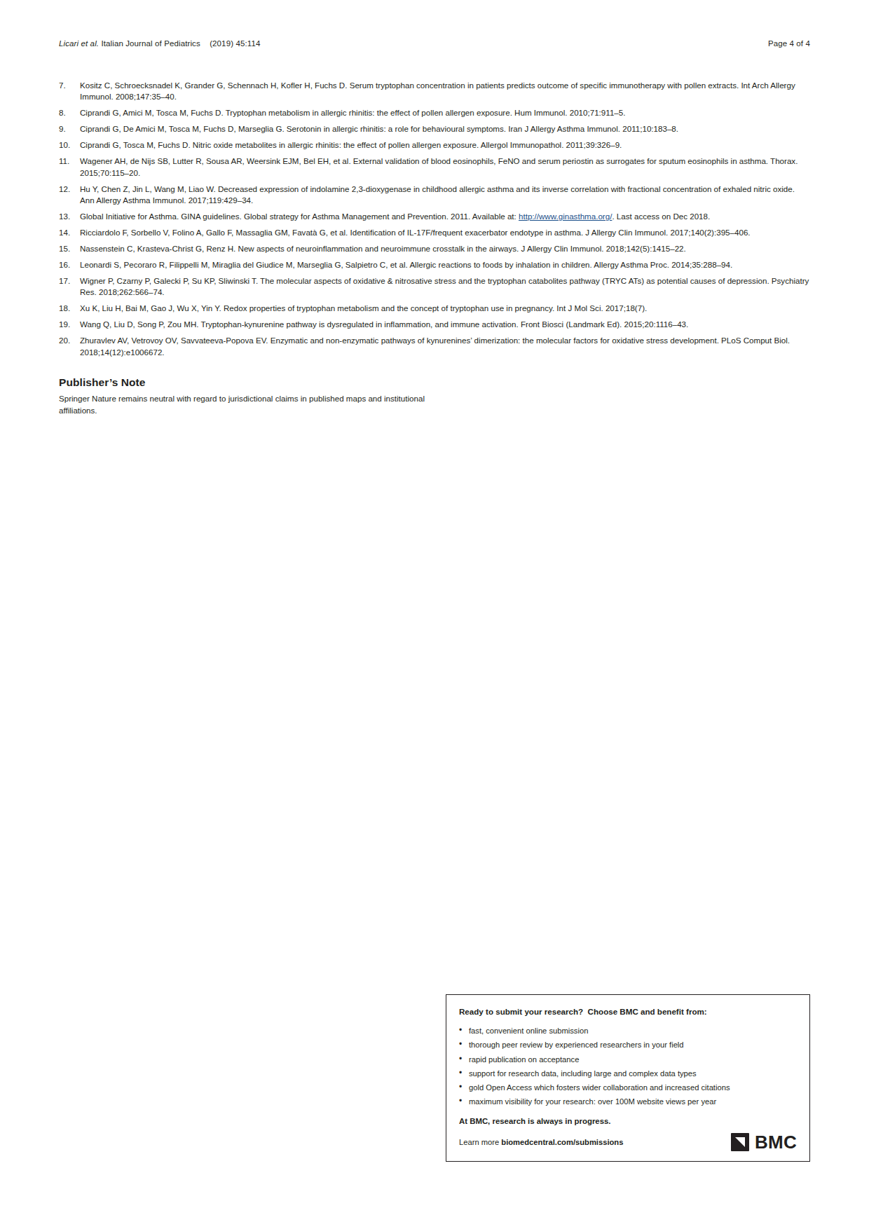Licari et al. Italian Journal of Pediatrics (2019) 45:114
Page 4 of 4
7. Kositz C, Schroecksnadel K, Grander G, Schennach H, Kofler H, Fuchs D. Serum tryptophan concentration in patients predicts outcome of specific immunotherapy with pollen extracts. Int Arch Allergy Immunol. 2008;147:35–40.
8. Ciprandi G, Amici M, Tosca M, Fuchs D. Tryptophan metabolism in allergic rhinitis: the effect of pollen allergen exposure. Hum Immunol. 2010;71:911–5.
9. Ciprandi G, De Amici M, Tosca M, Fuchs D, Marseglia G. Serotonin in allergic rhinitis: a role for behavioural symptoms. Iran J Allergy Asthma Immunol. 2011;10:183–8.
10. Ciprandi G, Tosca M, Fuchs D. Nitric oxide metabolites in allergic rhinitis: the effect of pollen allergen exposure. Allergol Immunopathol. 2011;39:326–9.
11. Wagener AH, de Nijs SB, Lutter R, Sousa AR, Weersink EJM, Bel EH, et al. External validation of blood eosinophils, FeNO and serum periostin as surrogates for sputum eosinophils in asthma. Thorax. 2015;70:115–20.
12. Hu Y, Chen Z, Jin L, Wang M, Liao W. Decreased expression of indolamine 2,3-dioxygenase in childhood allergic asthma and its inverse correlation with fractional concentration of exhaled nitric oxide. Ann Allergy Asthma Immunol. 2017;119:429–34.
13. Global Initiative for Asthma. GINA guidelines. Global strategy for Asthma Management and Prevention. 2011. Available at: http://www.ginasthma.org/. Last access on Dec 2018.
14. Ricciardolo F, Sorbello V, Folino A, Gallo F, Massaglia GM, Favatà G, et al. Identification of IL-17F/frequent exacerbator endotype in asthma. J Allergy Clin Immunol. 2017;140(2):395–406.
15. Nassenstein C, Krasteva-Christ G, Renz H. New aspects of neuroinflammation and neuroimmune crosstalk in the airways. J Allergy Clin Immunol. 2018;142(5):1415–22.
16. Leonardi S, Pecoraro R, Filippelli M, Miraglia del Giudice M, Marseglia G, Salpietro C, et al. Allergic reactions to foods by inhalation in children. Allergy Asthma Proc. 2014;35:288–94.
17. Wigner P, Czarny P, Galecki P, Su KP, Sliwinski T. The molecular aspects of oxidative & nitrosative stress and the tryptophan catabolites pathway (TRYC ATs) as potential causes of depression. Psychiatry Res. 2018;262:566–74.
18. Xu K, Liu H, Bai M, Gao J, Wu X, Yin Y. Redox properties of tryptophan metabolism and the concept of tryptophan use in pregnancy. Int J Mol Sci. 2017;18(7).
19. Wang Q, Liu D, Song P, Zou MH. Tryptophan-kynurenine pathway is dysregulated in inflammation, and immune activation. Front Biosci (Landmark Ed). 2015;20:1116–43.
20. Zhuravlev AV, Vetrovoy OV, Savvateeva-Popova EV. Enzymatic and non-enzymatic pathways of kynurenines’ dimerization: the molecular factors for oxidative stress development. PLoS Comput Biol. 2018;14(12):e1006672.
Publisher’s Note
Springer Nature remains neutral with regard to jurisdictional claims in published maps and institutional affiliations.
Ready to submit your research? Choose BMC and benefit from:
fast, convenient online submission
thorough peer review by experienced researchers in your field
rapid publication on acceptance
support for research data, including large and complex data types
gold Open Access which fosters wider collaboration and increased citations
maximum visibility for your research: over 100M website views per year
At BMC, research is always in progress.
Learn more biomedcentral.com/submissions
BMC